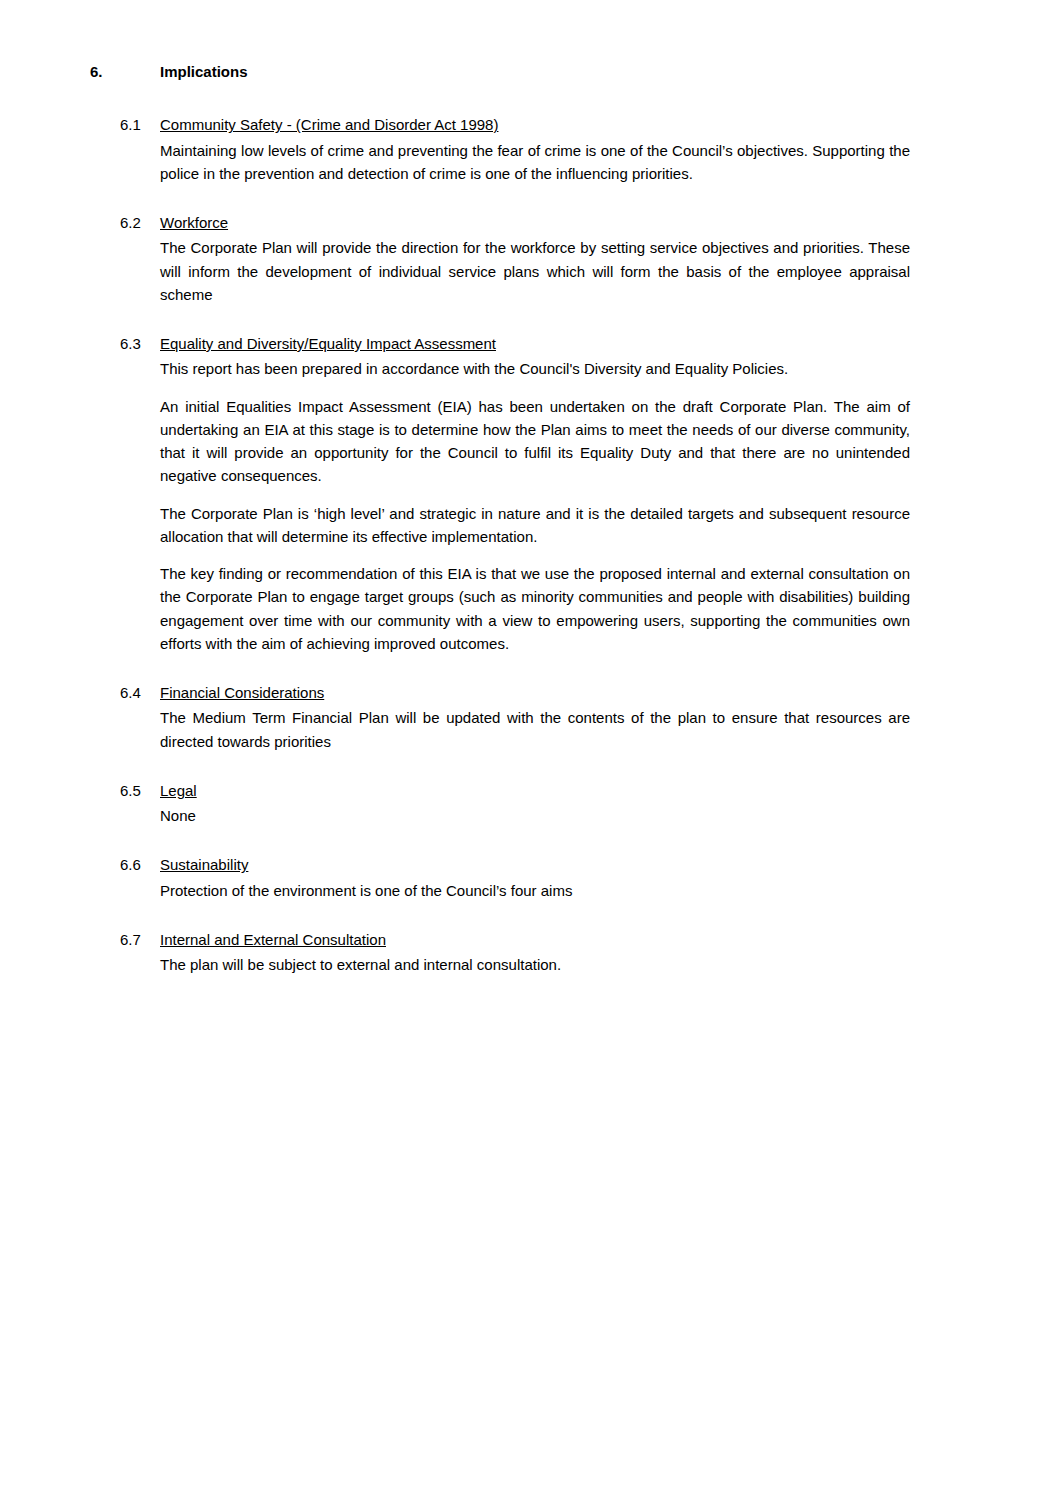6.
Implications
6.1
Community Safety - (Crime and Disorder Act 1998)
Maintaining low levels of crime and preventing the fear of crime is one of the Council’s objectives. Supporting the police in the prevention and detection of crime is one of the influencing priorities.
6.2
Workforce
The Corporate Plan will provide the direction for the workforce by setting service objectives and priorities. These will inform the development of individual service plans which will form the basis of the employee appraisal scheme
6.3
Equality and Diversity/Equality Impact Assessment
This report has been prepared in accordance with the Council's Diversity and Equality Policies.
An initial Equalities Impact Assessment (EIA) has been undertaken on the draft Corporate Plan. The aim of undertaking an EIA at this stage is to determine how the Plan aims to meet the needs of our diverse community, that it will provide an opportunity for the Council to fulfil its Equality Duty and that there are no unintended negative consequences.
The Corporate Plan is ‘high level’ and strategic in nature and it is the detailed targets and subsequent resource allocation that will determine its effective implementation.
The key finding or recommendation of this EIA is that we use the proposed internal and external consultation on the Corporate Plan to engage target groups (such as minority communities and people with disabilities) building engagement over time with our community with a view to empowering users, supporting the communities own efforts with the aim of achieving improved outcomes.
6.4
Financial Considerations
The Medium Term Financial Plan will be updated with the contents of the plan to ensure that resources are directed towards priorities
6.5
Legal
None
6.6
Sustainability
Protection of the environment is one of the Council’s four aims
6.7
Internal and External Consultation
The plan will be subject to external and internal consultation.